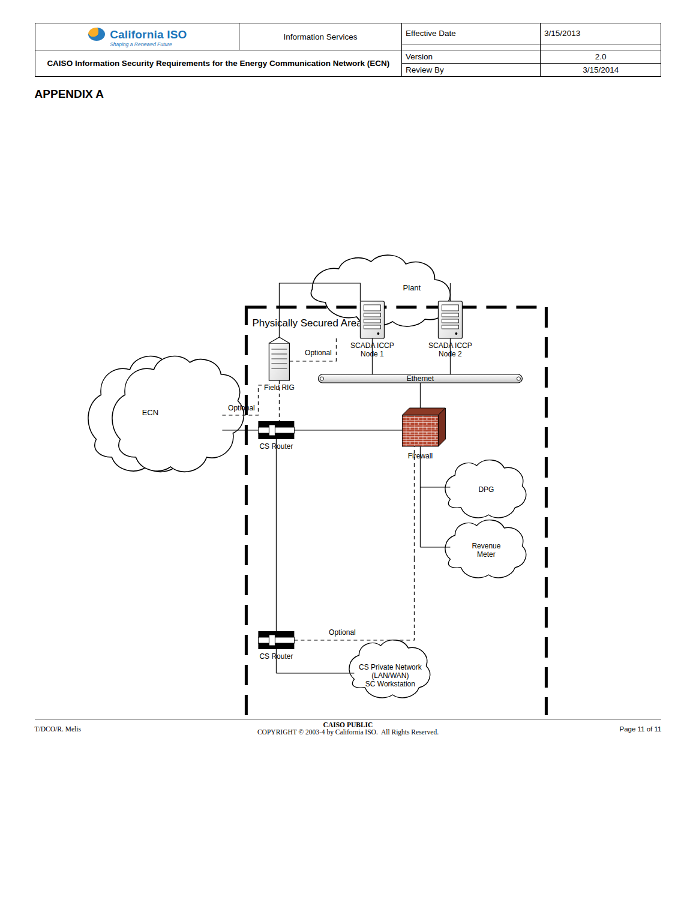| California ISO Shaping a Renewed Future | Information Services | Effective Date | 3/15/2013 |
| CAISO Information Security Requirements for the Energy Communication Network (ECN) | Version | 2.0 |
| Review By | 3/15/2014 |
APPENDIX A
Plant Physically Secured Area ECN Field RIG SCADA ICCP Node 1 SCADA ICCP Node 2 Ethernet Firewall CS Router CS Router DPG Revenue Meter CS Private Network (LAN/WAN) SC Workstation Optional Optional Optional
T/DCO/R. Melis
CAISO PUBLIC
COPYRIGHT © 2003-4 by California ISO. All Rights Reserved.
Page 11 of 11